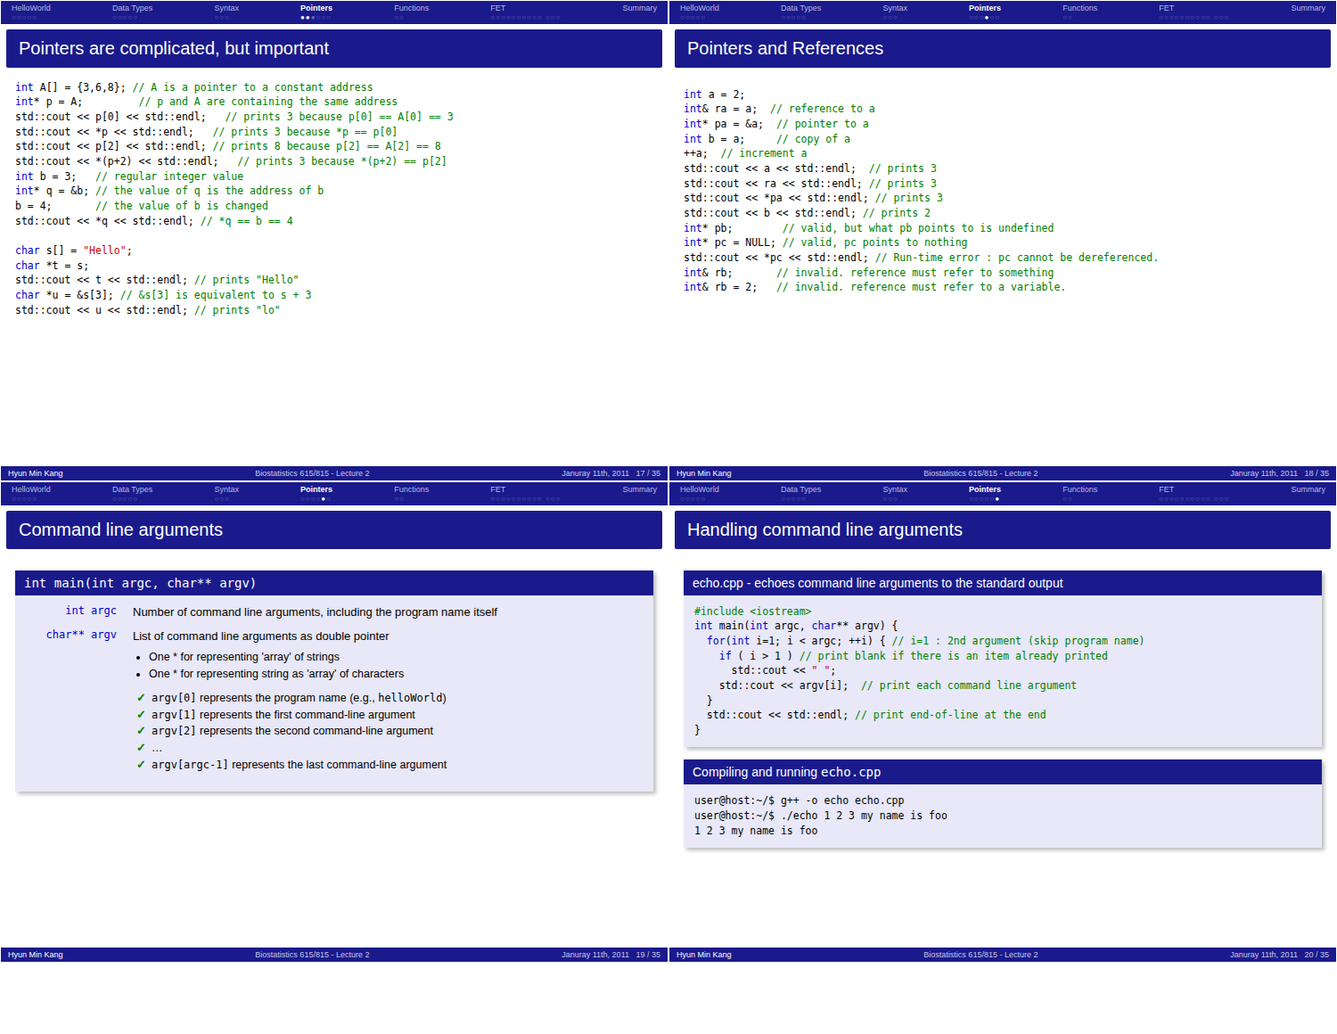HelloWorld○○○○○ Data Types○○○○○ Syntax○○○ Pointers●●●○○○ Functions○○ FET○○○○○○○○○○ ○○○ Summary
Pointers are complicated, but important
int A[] = {3,6,8}; // A is a pointer to a constant address
int* p = A;         // p and A are containing the same address
std::cout << p[0] << std::endl;   // prints 3 because p[0] == A[0] == 3
std::cout << *p << std::endl;   // prints 3 because *p == p[0]
std::cout << p[2] << std::endl; // prints 8 because p[2] == A[2] == 8
std::cout << *(p+2) << std::endl;   // prints 3 because *(p+2) == p[2]
int b = 3;   // regular integer value
int* q = &b; // the value of q is the address of b
b = 4;       // the value of b is changed
std::cout << *q << std::endl; // *q == b == 4

char s[] = "Hello";
char *t = s;
std::cout << t << std::endl; // prints "Hello"
char *u = &s[3]; // &s[3] is equivalent to s + 3
std::cout << u << std::endl; // prints "lo"
Hyun Min Kang Biostatistics 615/815 - Lecture 2 Januray 11th, 2011 17 / 35
HelloWorld○○○○○ Data Types○○○○○ Syntax○○○ Pointers○○○●○○ Functions○○ FET○○○○○○○○○○ ○○○ Summary
Pointers and References
int a = 2;
int& ra = a;  // reference to a
int* pa = &a;  // pointer to a
int b = a;     // copy of a
++a;  // increment a
std::cout << a << std::endl;  // prints 3
std::cout << ra << std::endl; // prints 3
std::cout << *pa << std::endl; // prints 3
std::cout << b << std::endl; // prints 2
int* pb;        // valid, but what pb points to is undefined
int* pc = NULL; // valid, pc points to nothing
std::cout << *pc << std::endl; // Run-time error : pc cannot be dereferenced.
int& rb;       // invalid. reference must refer to something
int& rb = 2;   // invalid. reference must refer to a variable.
Hyun Min Kang Biostatistics 615/815 - Lecture 2 Januray 11th, 2011 18 / 35
HelloWorld○○○○○ Data Types○○○○○ Syntax○○○ Pointers○○○○●○ Functions○○ FET○○○○○○○○○○ ○○○ Summary
Command line arguments
int main(int argc, char** argv)
int argc
Number of command line arguments, including the program name itself
char** argv
List of command line arguments as double pointer
One * for representing 'array' of strings
One * for representing string as 'array' of characters
argv[0] represents the program name (e.g., helloWorld)
argv[1] represents the first command-line argument
argv[2] represents the second command-line argument
…
argv[argc-1] represents the last command-line argument
Hyun Min Kang Biostatistics 615/815 - Lecture 2 Januray 11th, 2011 19 / 35
HelloWorld○○○○○ Data Types○○○○○ Syntax○○○ Pointers○○○○○● Functions○○ FET○○○○○○○○○○ ○○○ Summary
Handling command line arguments
echo.cpp - echoes command line arguments to the standard output
#include <iostream>
int main(int argc, char** argv) {
  for(int i=1; i < argc; ++i) { // i=1 : 2nd argument (skip program name)
    if ( i > 1 ) // print blank if there is an item already printed
      std::cout << " ";
    std::cout << argv[i];  // print each command line argument
  }
  std::cout << std::endl; // print end-of-line at the end
}
Compiling and running echo.cpp
user@host:~/$ g++ -o echo echo.cpp user@host:~/$ ./echo 1 2 3 my name is foo 1 2 3 my name is foo
Hyun Min Kang Biostatistics 615/815 - Lecture 2 Januray 11th, 2011 20 / 35